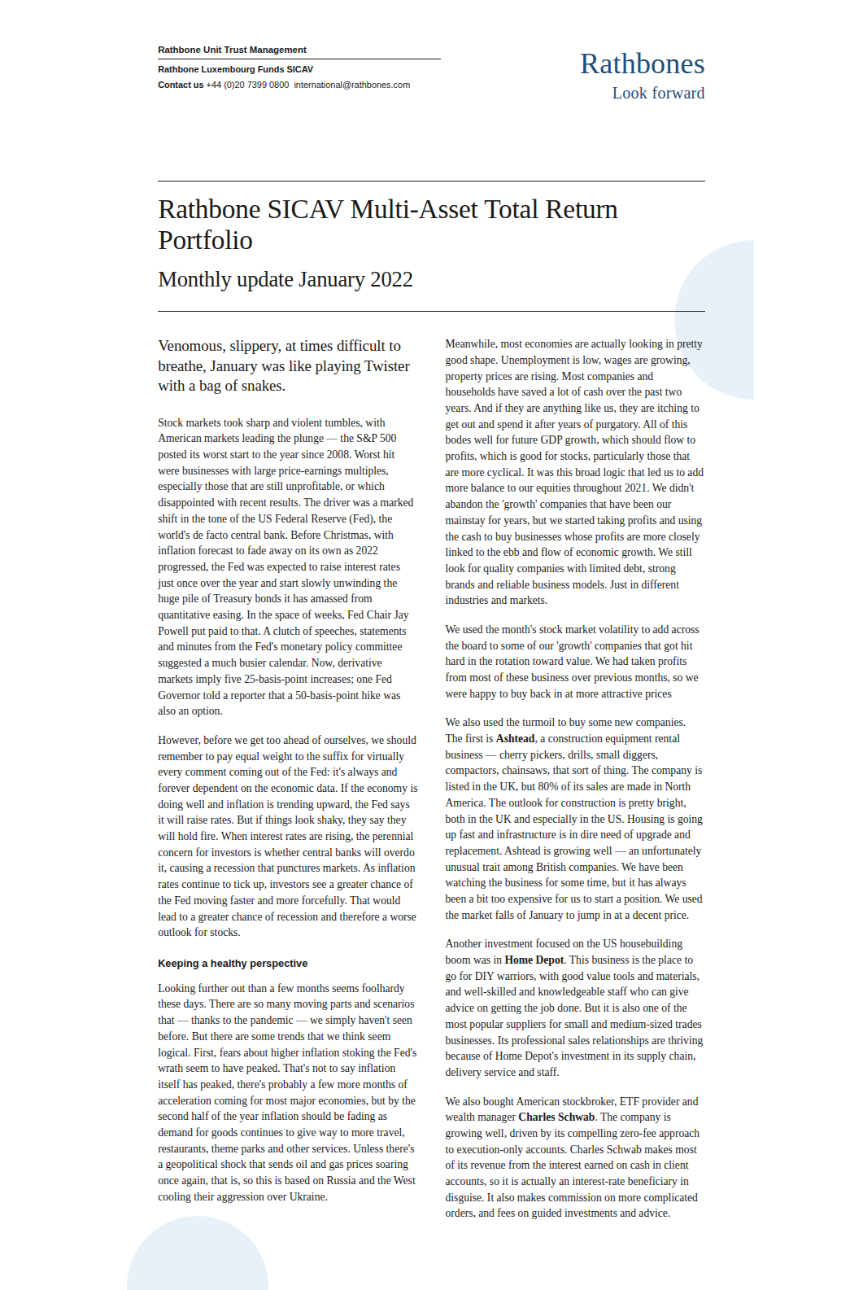Rathbone Unit Trust Management
Rathbone Luxembourg Funds SICAV
Contact us +44 (0)20 7399 0800 international@rathbones.com
Rathbones
Look forward
Rathbone SICAV Multi-Asset Total Return Portfolio
Monthly update January 2022
Venomous, slippery, at times difficult to breathe, January was like playing Twister with a bag of snakes.
Stock markets took sharp and violent tumbles, with American markets leading the plunge — the S&P 500 posted its worst start to the year since 2008. Worst hit were businesses with large price-earnings multiples, especially those that are still unprofitable, or which disappointed with recent results. The driver was a marked shift in the tone of the US Federal Reserve (Fed), the world's de facto central bank. Before Christmas, with inflation forecast to fade away on its own as 2022 progressed, the Fed was expected to raise interest rates just once over the year and start slowly unwinding the huge pile of Treasury bonds it has amassed from quantitative easing. In the space of weeks, Fed Chair Jay Powell put paid to that. A clutch of speeches, statements and minutes from the Fed's monetary policy committee suggested a much busier calendar. Now, derivative markets imply five 25-basis-point increases; one Fed Governor told a reporter that a 50-basis-point hike was also an option.
However, before we get too ahead of ourselves, we should remember to pay equal weight to the suffix for virtually every comment coming out of the Fed: it's always and forever dependent on the economic data. If the economy is doing well and inflation is trending upward, the Fed says it will raise rates. But if things look shaky, they say they will hold fire. When interest rates are rising, the perennial concern for investors is whether central banks will overdo it, causing a recession that punctures markets. As inflation rates continue to tick up, investors see a greater chance of the Fed moving faster and more forcefully. That would lead to a greater chance of recession and therefore a worse outlook for stocks.
Keeping a healthy perspective
Looking further out than a few months seems foolhardy these days. There are so many moving parts and scenarios that — thanks to the pandemic — we simply haven't seen before. But there are some trends that we think seem logical. First, fears about higher inflation stoking the Fed's wrath seem to have peaked. That's not to say inflation itself has peaked, there's probably a few more months of acceleration coming for most major economies, but by the second half of the year inflation should be fading as demand for goods continues to give way to more travel, restaurants, theme parks and other services. Unless there's a geopolitical shock that sends oil and gas prices soaring once again, that is, so this is based on Russia and the West cooling their aggression over Ukraine.
Meanwhile, most economies are actually looking in pretty good shape. Unemployment is low, wages are growing, property prices are rising. Most companies and households have saved a lot of cash over the past two years. And if they are anything like us, they are itching to get out and spend it after years of purgatory. All of this bodes well for future GDP growth, which should flow to profits, which is good for stocks, particularly those that are more cyclical. It was this broad logic that led us to add more balance to our equities throughout 2021. We didn't abandon the 'growth' companies that have been our mainstay for years, but we started taking profits and using the cash to buy businesses whose profits are more closely linked to the ebb and flow of economic growth. We still look for quality companies with limited debt, strong brands and reliable business models. Just in different industries and markets.
We used the month's stock market volatility to add across the board to some of our 'growth' companies that got hit hard in the rotation toward value. We had taken profits from most of these business over previous months, so we were happy to buy back in at more attractive prices
We also used the turmoil to buy some new companies. The first is Ashtead, a construction equipment rental business — cherry pickers, drills, small diggers, compactors, chainsaws, that sort of thing. The company is listed in the UK, but 80% of its sales are made in North America. The outlook for construction is pretty bright, both in the UK and especially in the US. Housing is going up fast and infrastructure is in dire need of upgrade and replacement. Ashtead is growing well — an unfortunately unusual trait among British companies. We have been watching the business for some time, but it has always been a bit too expensive for us to start a position. We used the market falls of January to jump in at a decent price.
Another investment focused on the US housebuilding boom was in Home Depot. This business is the place to go for DIY warriors, with good value tools and materials, and well-skilled and knowledgeable staff who can give advice on getting the job done. But it is also one of the most popular suppliers for small and medium-sized trades businesses. Its professional sales relationships are thriving because of Home Depot's investment in its supply chain, delivery service and staff.
We also bought American stockbroker, ETF provider and wealth manager Charles Schwab. The company is growing well, driven by its compelling zero-fee approach to execution-only accounts. Charles Schwab makes most of its revenue from the interest earned on cash in client accounts, so it is actually an interest-rate beneficiary in disguise. It also makes commission on more complicated orders, and fees on guided investments and advice.